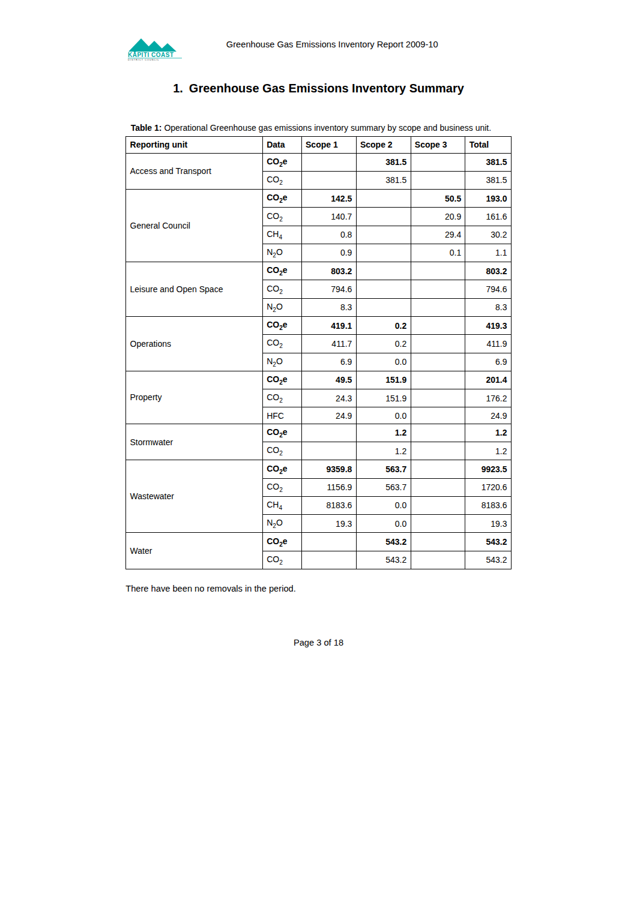KĀPITI COAST DISTRICT COUNCIL
Greenhouse Gas Emissions Inventory Report 2009-10
1. Greenhouse Gas Emissions Inventory Summary
Table 1: Operational Greenhouse gas emissions inventory summary by scope and business unit.
| Reporting unit | Data | Scope 1 | Scope 2 | Scope 3 | Total |
| --- | --- | --- | --- | --- | --- |
| Access and Transport | CO 2 e | | 381.5 | | 381.5 |
| CO 2 | | 381.5 | | 381.5 |
| General Council | CO 2 e | 142.5 | | 50.5 | 193.0 |
| CO 2 | 140.7 | | 20.9 | 161.6 |
| CH 4 | 0.8 | | 29.4 | 30.2 |
| N 2 O | 0.9 | | 0.1 | 1.1 |
| Leisure and Open Space | CO 2 e | 803.2 | | | 803.2 |
| CO 2 | 794.6 | | | 794.6 |
| N 2 O | 8.3 | | | 8.3 |
| Operations | CO 2 e | 419.1 | 0.2 | | 419.3 |
| CO 2 | 411.7 | 0.2 | | 411.9 |
| N 2 O | 6.9 | 0.0 | | 6.9 |
| Property | CO 2 e | 49.5 | 151.9 | | 201.4 |
| CO 2 | 24.3 | 151.9 | | 176.2 |
| HFC | 24.9 | 0.0 | | 24.9 |
| Stormwater | CO 2 e | | 1.2 | | 1.2 |
| CO 2 | | 1.2 | | 1.2 |
| Wastewater | CO 2 e | 9359.8 | 563.7 | | 9923.5 |
| CO 2 | 1156.9 | 563.7 | | 1720.6 |
| CH 4 | 8183.6 | 0.0 | | 8183.6 |
| N 2 O | 19.3 | 0.0 | | 19.3 |
| Water | CO 2 e | | 543.2 | | 543.2 |
| CO 2 | | 543.2 | | 543.2 |
There have been no removals in the period.
Page 3 of 18